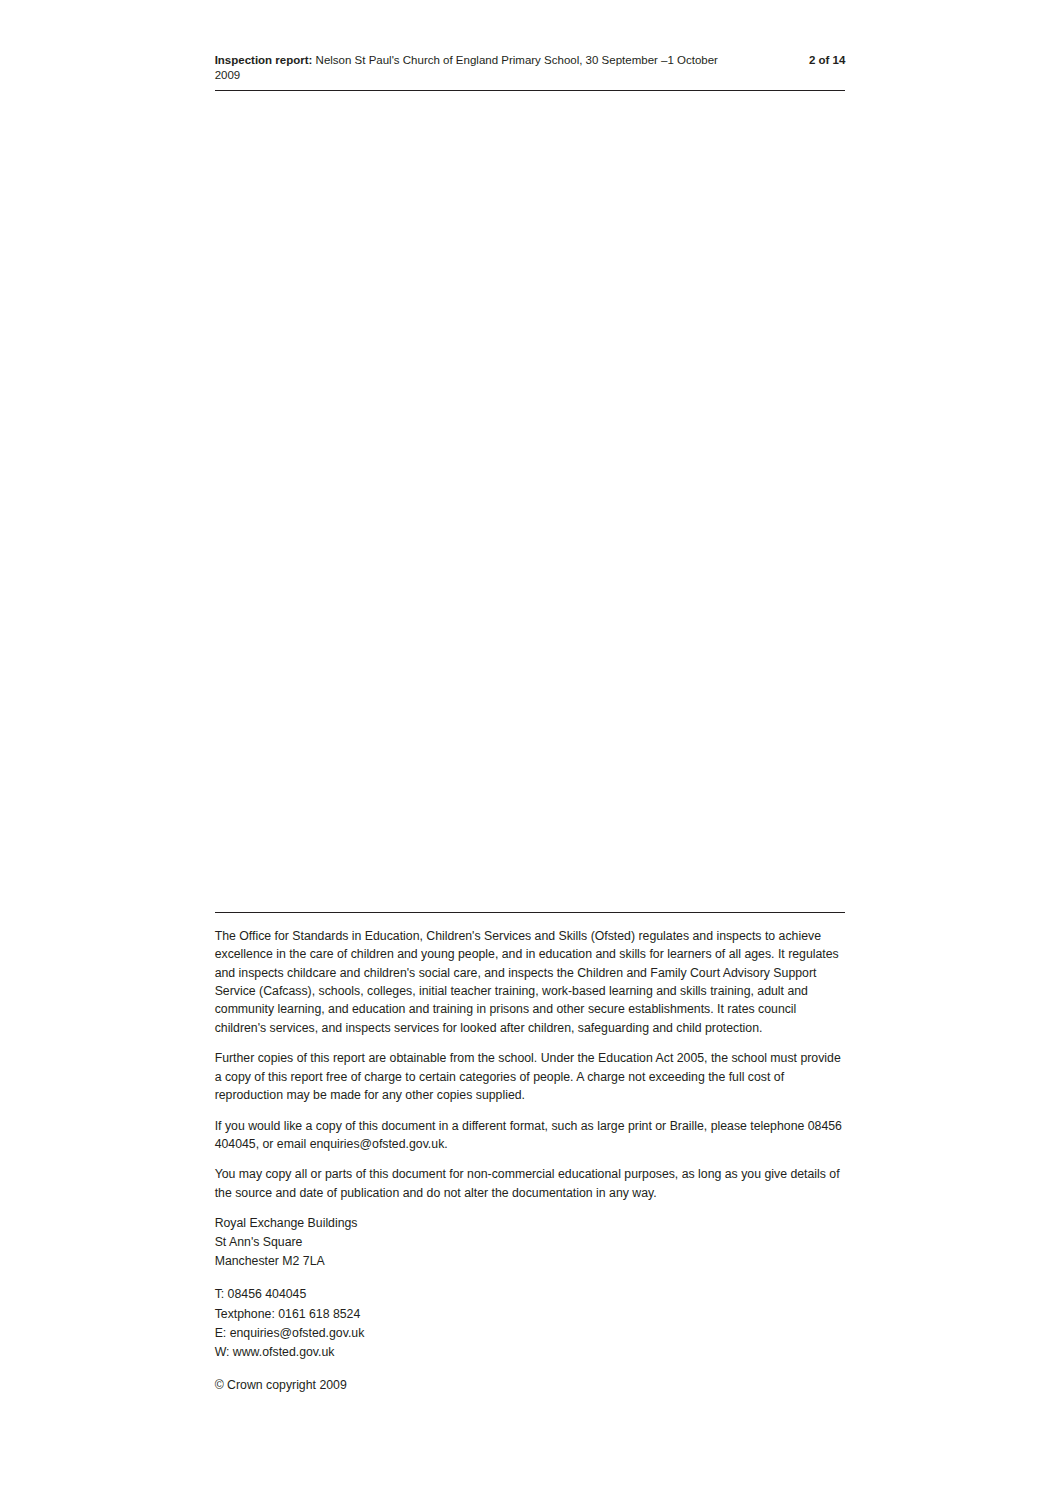Inspection report: Nelson St Paul's Church of England Primary School, 30 September –1 October 2009
2 of 14
The Office for Standards in Education, Children's Services and Skills (Ofsted) regulates and inspects to achieve excellence in the care of children and young people, and in education and skills for learners of all ages. It regulates and inspects childcare and children's social care, and inspects the Children and Family Court Advisory Support Service (Cafcass), schools, colleges, initial teacher training, work-based learning and skills training, adult and community learning, and education and training in prisons and other secure establishments. It rates council children's services, and inspects services for looked after children, safeguarding and child protection.
Further copies of this report are obtainable from the school. Under the Education Act 2005, the school must provide a copy of this report free of charge to certain categories of people. A charge not exceeding the full cost of reproduction may be made for any other copies supplied.
If you would like a copy of this document in a different format, such as large print or Braille, please telephone 08456 404045, or email enquiries@ofsted.gov.uk.
You may copy all or parts of this document for non-commercial educational purposes, as long as you give details of the source and date of publication and do not alter the documentation in any way.
Royal Exchange Buildings
St Ann's Square
Manchester M2 7LA
T: 08456 404045
Textphone: 0161 618 8524
E: enquiries@ofsted.gov.uk
W: www.ofsted.gov.uk
© Crown copyright 2009